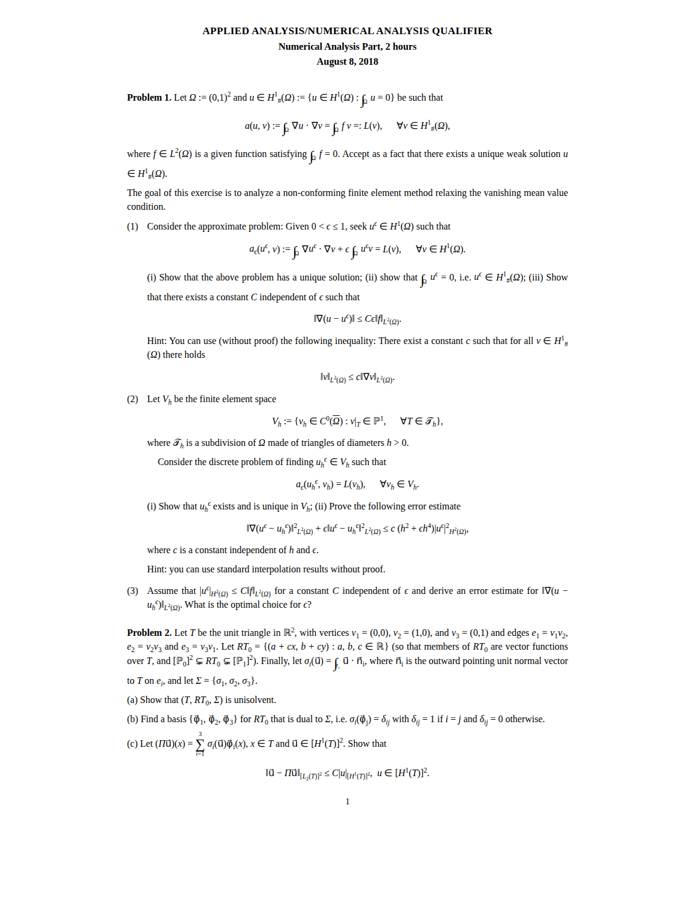APPLIED ANALYSIS/NUMERICAL ANALYSIS QUALIFIER
Numerical Analysis Part, 2 hours
August 8, 2018
Problem 1. Let Ω := (0,1)2 and u ∈ H1#(Ω) := {u ∈ H1(Ω) : ∫Ω u = 0} be such that
a(u, v) := ∫Ω ∇u · ∇v = ∫Ω f v =: L(v), ∀v ∈ H1#(Ω),
where f ∈ L2(Ω) is a given function satisfying ∫Ω f = 0. Accept as a fact that there exists a unique weak solution u ∈ H1#(Ω).
The goal of this exercise is to analyze a non-conforming finite element method relaxing the vanishing mean value condition.
Consider the approximate problem: Given 0 < ϵ ≤ 1, seek uϵ ∈ H1(Ω) such that
aϵ(uϵ, v) := ∫Ω ∇uϵ · ∇v + ϵ ∫Ω uϵv = L(v), ∀v ∈ H1(Ω).
(i) Show that the above problem has a unique solution; (ii) show that ∫Ω uϵ = 0, i.e. uϵ ∈ H1#(Ω); (iii) Show that there exists a constant C independent of ϵ such that
‖∇(u − uϵ)‖ ≤ Cϵ‖f‖L2(Ω).
Hint: You can use (without proof) the following inequality: There exist a constant c such that for all v ∈ H1#(Ω) there holds
‖v‖L2(Ω) ≤ c‖∇v‖L2(Ω).
Let Vh be the finite element space
Vh := {vh ∈ C0(Ω) : v|T ∈ ℙ1, ∀T ∈ 𝒯h},
where 𝒯h is a subdivision of Ω made of triangles of diameters h > 0.
Consider the discrete problem of finding uhϵ ∈ Vh such that
aϵ(uhϵ, vh) = L(vh), ∀vh ∈ Vh.
(i) Show that uhϵ exists and is unique in Vh; (ii) Prove the following error estimate
‖∇(uϵ − uhϵ)‖2L2(Ω) + ϵ‖uϵ − uhϵ‖2L2(Ω) ≤ c (h2 + ϵh4)|uϵ|2H2(Ω),
where c is a constant independent of h and ϵ.
Hint: you can use standard interpolation results without proof.
Assume that |uϵ|H2(Ω) ≤ C‖f‖L2(Ω) for a constant C independent of ϵ and derive an error estimate for ‖∇(u − uhϵ)‖L2(Ω). What is the optimal choice for ϵ?
Problem 2. Let T be the unit triangle in ℝ2, with vertices v1 = (0,0), v2 = (1,0), and v3 = (0,1) and edges e1 = v1v2, e2 = v2v3 and e3 = v3v1. Let RT0 = {(a + cx, b + cy) : a, b, c ∈ ℝ} (so that members of RT0 are vector functions over T, and [ℙ0]2 ⊊ RT0 ⊊ [ℙ1]2). Finally, let σi(u⃗) = ∫ei u⃗ · n⃗i, where n⃗i is the outward pointing unit normal vector to T on ei, and let Σ = {σ1, σ2, σ3}.
(a) Show that (T, RT0, Σ) is unisolvent.
(b) Find a basis {φ⃗1, φ⃗2, φ⃗3} for RT0 that is dual to Σ, i.e. σi(φ⃗j) = δij with δij = 1 if i = j and δij = 0 otherwise.
(c) Let (Πu⃗)(x) = 3∑i=1 σi(u⃗)φ⃗i(x), x ∈ T and u⃗ ∈ [H1(T)]2. Show that
‖u⃗ − Πu⃗‖[L2(T)]2 ≤ C|u|[H1(T)]2, u ∈ [H1(T)]2.
1